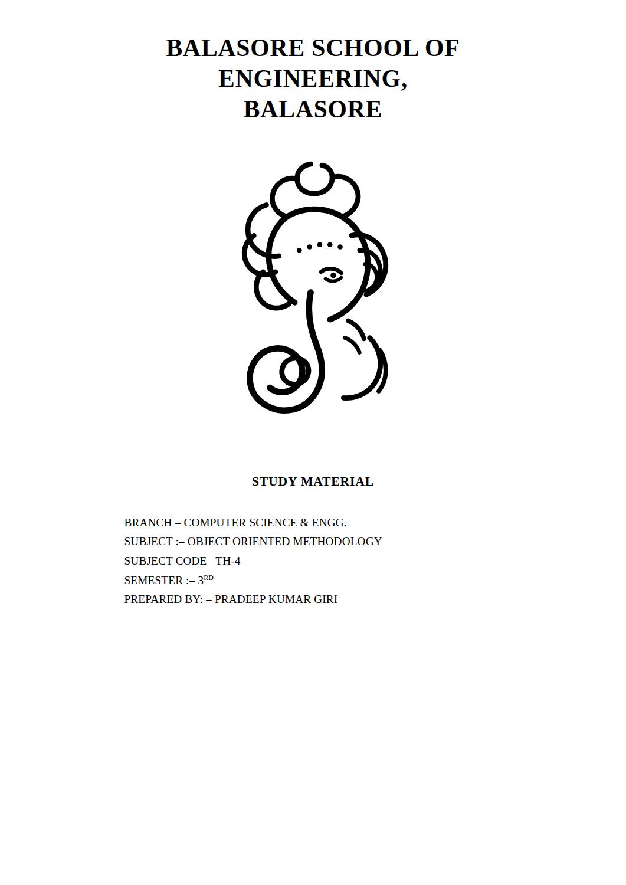Balasore School of Engineering, Balasore
Ganesha emblem
STUDY MATERIAL
Branch –
Computer Science & Engg.
Subject :–
Object Oriented Methodology
Subject Code–
TH-4
Semester :–
3rd
Prepared by: –
Pradeep Kumar Giri